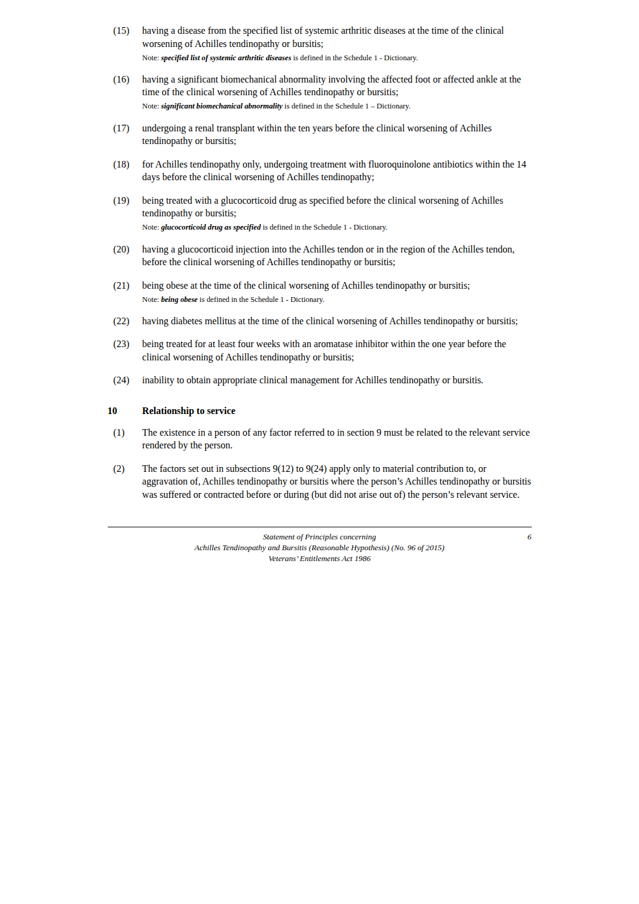(15) having a disease from the specified list of systemic arthritic diseases at the time of the clinical worsening of Achilles tendinopathy or bursitis;
Note: specified list of systemic arthritic diseases is defined in the Schedule 1 - Dictionary.
(16) having a significant biomechanical abnormality involving the affected foot or affected ankle at the time of the clinical worsening of Achilles tendinopathy or bursitis;
Note: significant biomechanical abnormality is defined in the Schedule 1 – Dictionary.
(17) undergoing a renal transplant within the ten years before the clinical worsening of Achilles tendinopathy or bursitis;
(18) for Achilles tendinopathy only, undergoing treatment with fluoroquinolone antibiotics within the 14 days before the clinical worsening of Achilles tendinopathy;
(19) being treated with a glucocorticoid drug as specified before the clinical worsening of Achilles tendinopathy or bursitis;
Note: glucocorticoid drug as specified is defined in the Schedule 1 - Dictionary.
(20) having a glucocorticoid injection into the Achilles tendon or in the region of the Achilles tendon, before the clinical worsening of Achilles tendinopathy or bursitis;
(21) being obese at the time of the clinical worsening of Achilles tendinopathy or bursitis;
Note: being obese is defined in the Schedule 1 - Dictionary.
(22) having diabetes mellitus at the time of the clinical worsening of Achilles tendinopathy or bursitis;
(23) being treated for at least four weeks with an aromatase inhibitor within the one year before the clinical worsening of Achilles tendinopathy or bursitis;
(24) inability to obtain appropriate clinical management for Achilles tendinopathy or bursitis.
10 Relationship to service
(1) The existence in a person of any factor referred to in section 9 must be related to the relevant service rendered by the person.
(2) The factors set out in subsections 9(12) to 9(24) apply only to material contribution to, or aggravation of, Achilles tendinopathy or bursitis where the person’s Achilles tendinopathy or bursitis was suffered or contracted before or during (but did not arise out of) the person’s relevant service.
6
Statement of Principles concerning
Achilles Tendinopathy and Bursitis (Reasonable Hypothesis) (No. 96 of 2015)
Veterans’ Entitlements Act 1986